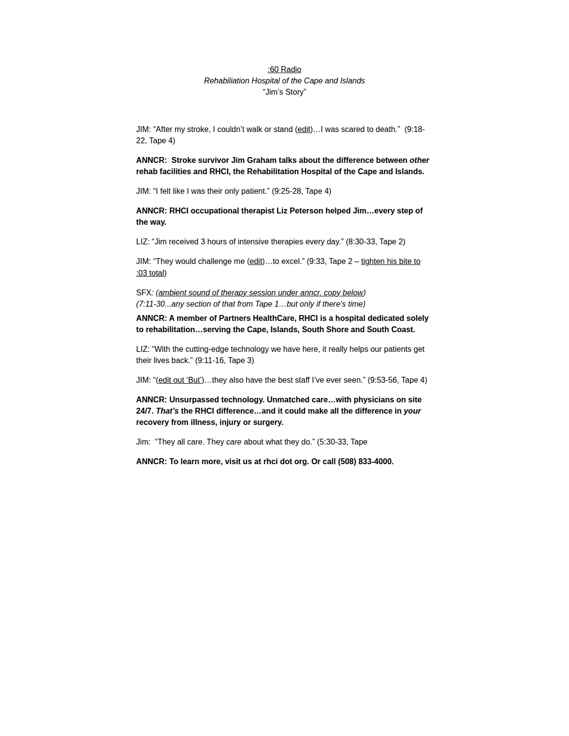:60 Radio
Rehabiliation Hospital of the Cape and Islands
“Jim’s Story”
JIM: “After my stroke, I couldn’t walk or stand (edit)…I was scared to death.” (9:18-22, Tape 4)
ANNCR: Stroke survivor Jim Graham talks about the difference between other rehab facilities and RHCI, the Rehabilitation Hospital of the Cape and Islands.
JIM: “I felt like I was their only patient.” (9:25-28, Tape 4)
ANNCR: RHCI occupational therapist Liz Peterson helped Jim…every step of the way.
LIZ: “Jim received 3 hours of intensive therapies every day.” (8:30-33, Tape 2)
JIM: “They would challenge me (edit)…to excel.” (9:33, Tape 2 – tighten his bite to :03 total)
SFX: (ambient sound of therapy session under anncr. copy below)
(7:11-30...any section of that from Tape 1…but only if there’s time)
ANNCR: A member of Partners HealthCare, RHCI is a hospital dedicated solely to rehabilitation…serving the Cape, Islands, South Shore and South Coast.
LIZ: “With the cutting-edge technology we have here, it really helps our patients get their lives back.” (9:11-16, Tape 3)
JIM: “(edit out ‘But’)…they also have the best staff I’ve ever seen.” (9:53-56, Tape 4)
ANNCR: Unsurpassed technology. Unmatched care…with physicians on site 24/7. That’s the RHCI difference…and it could make all the difference in your recovery from illness, injury or surgery.
Jim: “They all care. They care about what they do.” (5:30-33, Tape
ANNCR: To learn more, visit us at rhci dot org. Or call (508) 833-4000.